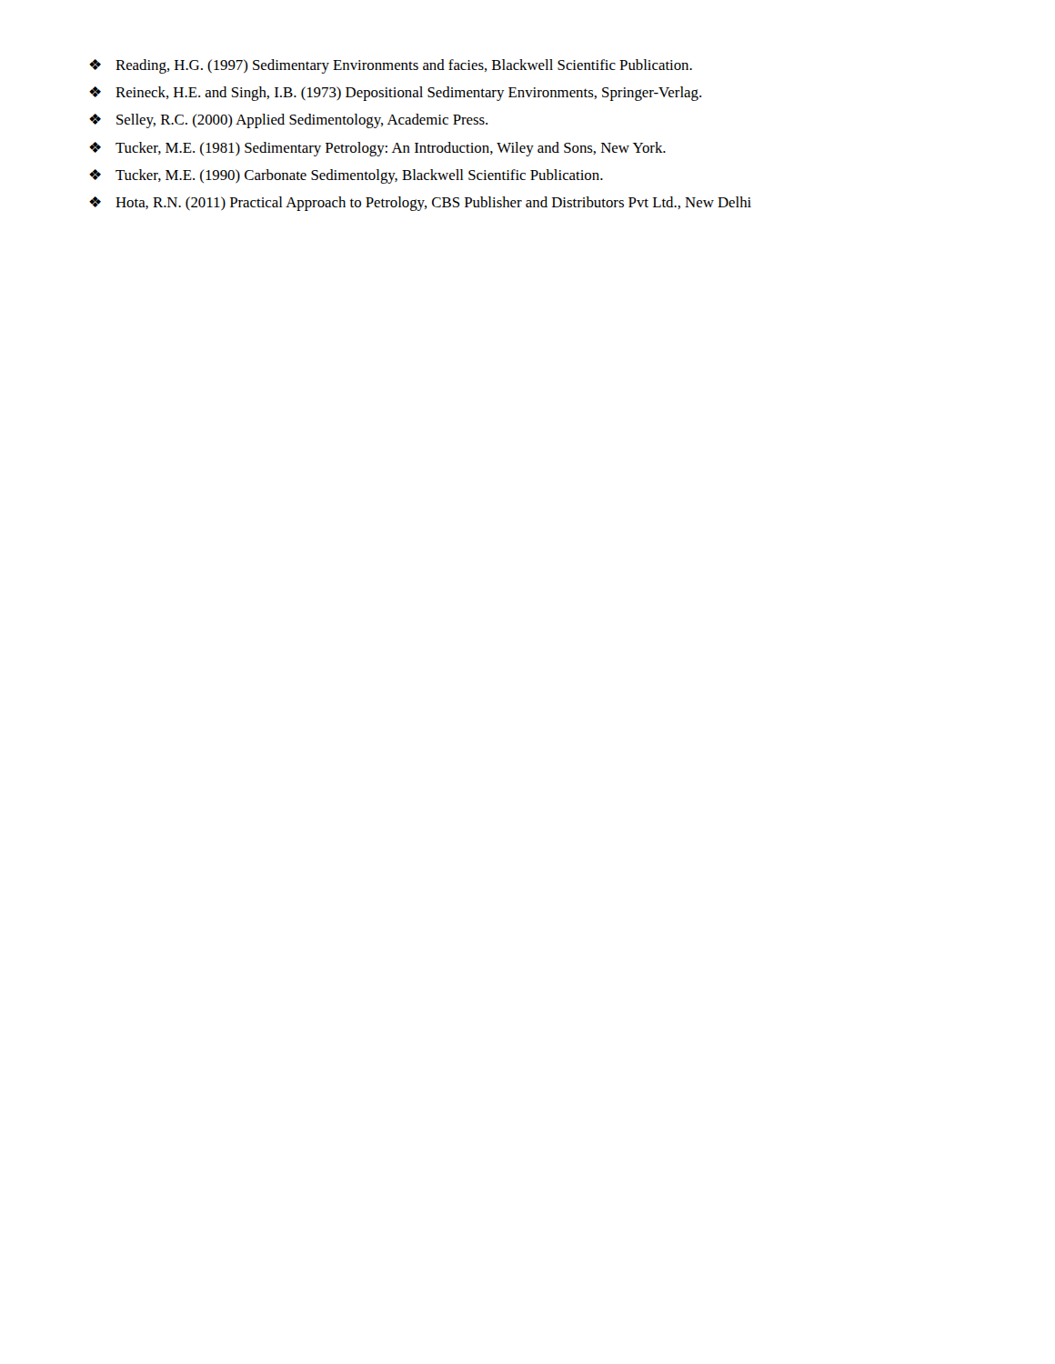Reading, H.G. (1997) Sedimentary Environments and facies, Blackwell Scientific Publication.
Reineck, H.E. and Singh, I.B. (1973) Depositional Sedimentary Environments, Springer-Verlag.
Selley, R.C. (2000) Applied Sedimentology, Academic Press.
Tucker, M.E. (1981) Sedimentary Petrology: An Introduction, Wiley and Sons, New York.
Tucker, M.E. (1990) Carbonate Sedimentolgy, Blackwell Scientific Publication.
Hota, R.N. (2011) Practical Approach to Petrology, CBS Publisher and Distributors Pvt Ltd., New Delhi